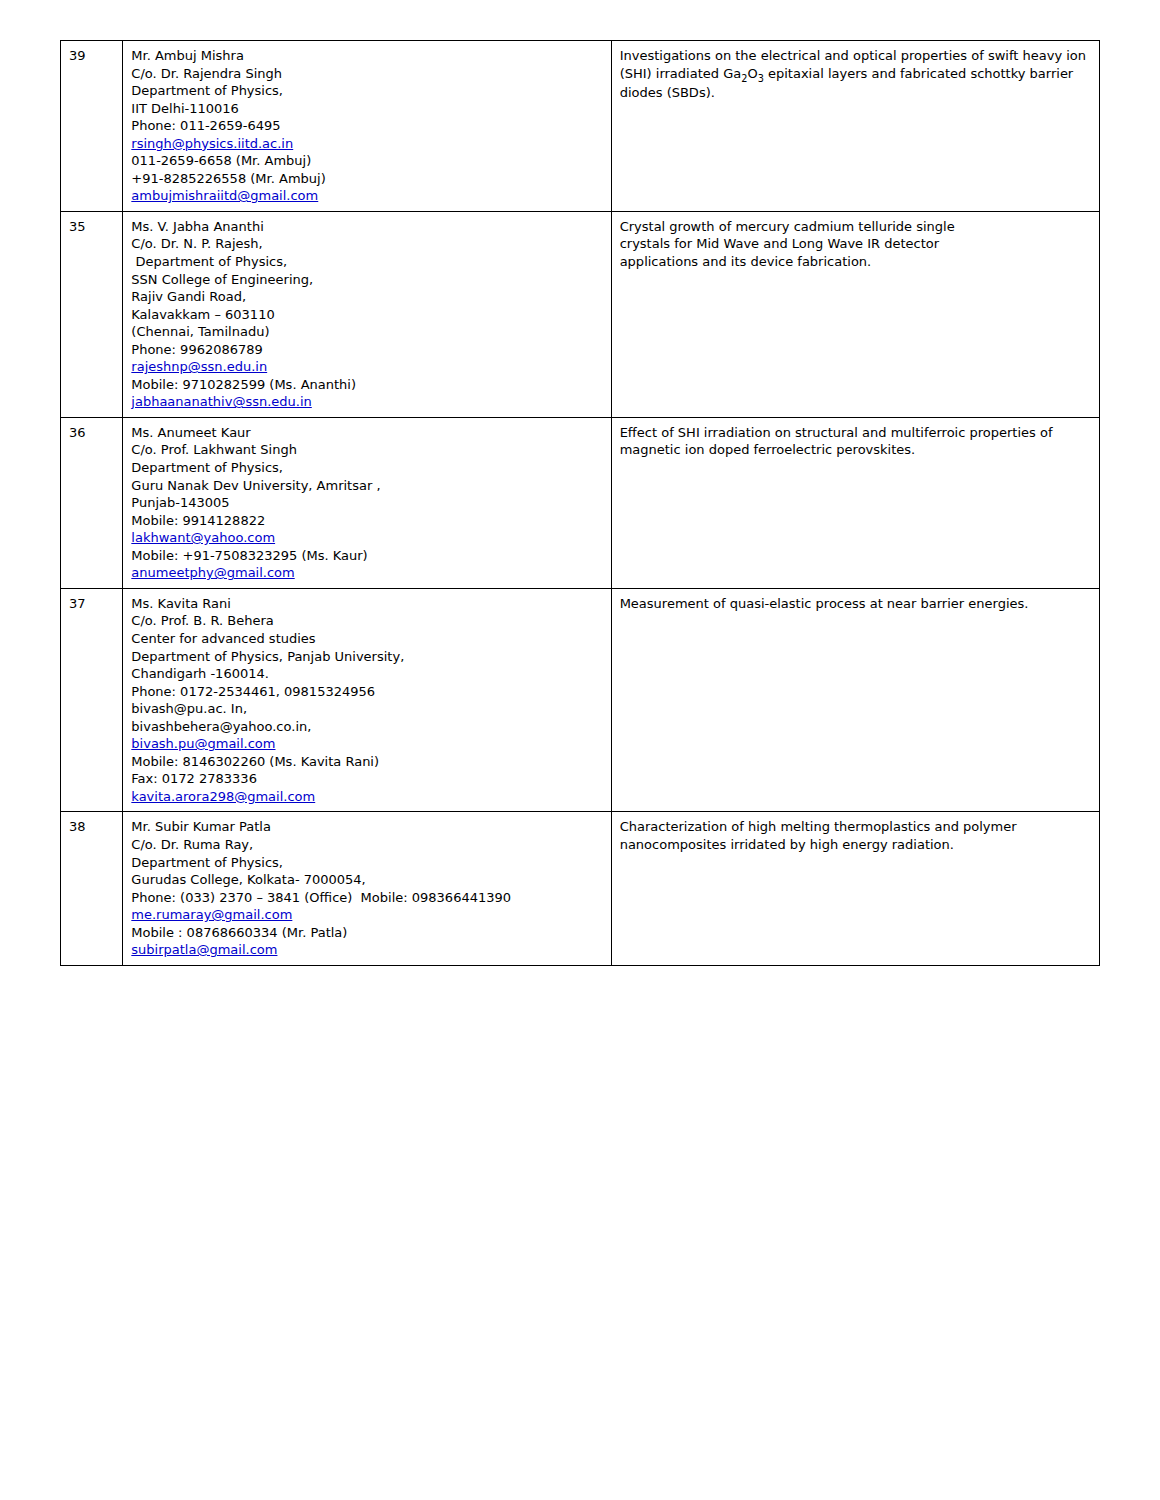| 39 | Mr. Ambuj Mishra C/o. Dr. Rajendra Singh Department of Physics, IIT Delhi-110016 Phone: 011-2659-6495 rsingh@physics.iitd.ac.in 011-2659-6658 (Mr. Ambuj) +91-8285226558 (Mr. Ambuj) ambujmishraiitd@gmail.com | Investigations on the electrical and optical properties of swift heavy ion (SHI) irradiated Ga 2 O 3 epitaxial layers and fabricated schottky barrier diodes (SBDs). |
| 35 | Ms. V. Jabha Ananthi C/o. Dr. N. P. Rajesh, Department of Physics, SSN College of Engineering, Rajiv Gandi Road, Kalavakkam – 603110 (Chennai, Tamilnadu) Phone: 9962086789 rajeshnp@ssn.edu.in Mobile: 9710282599 (Ms. Ananthi) jabhaananathiv@ssn.edu.in | Crystal growth of mercury cadmium telluride single crystals for Mid Wave and Long Wave IR detector applications and its device fabrication. |
| 36 | Ms. Anumeet Kaur C/o. Prof. Lakhwant Singh Department of Physics, Guru Nanak Dev University, Amritsar , Punjab-143005 Mobile: 9914128822 lakhwant@yahoo.com Mobile: +91-7508323295 (Ms. Kaur) anumeetphy@gmail.com | Effect of SHI irradiation on structural and multiferroic properties of magnetic ion doped ferroelectric perovskites. |
| 37 | Ms. Kavita Rani C/o. Prof. B. R. Behera Center for advanced studies Department of Physics, Panjab University, Chandigarh -160014. Phone: 0172-2534461, 09815324956 bivash@pu.ac. In, bivashbehera@yahoo.co.in, bivash.pu@gmail.com Mobile: 8146302260 (Ms. Kavita Rani) Fax: 0172 2783336 kavita.arora298@gmail.com | Measurement of quasi-elastic process at near barrier energies. |
| 38 | Mr. Subir Kumar Patla C/o. Dr. Ruma Ray, Department of Physics, Gurudas College, Kolkata- 7000054, Phone: (033) 2370 – 3841 (Office) Mobile: 098366441390 me.rumaray@gmail.com Mobile : 08768660334 (Mr. Patla) subirpatla@gmail.com | Characterization of high melting thermoplastics and polymer nanocomposites irridated by high energy radiation. |